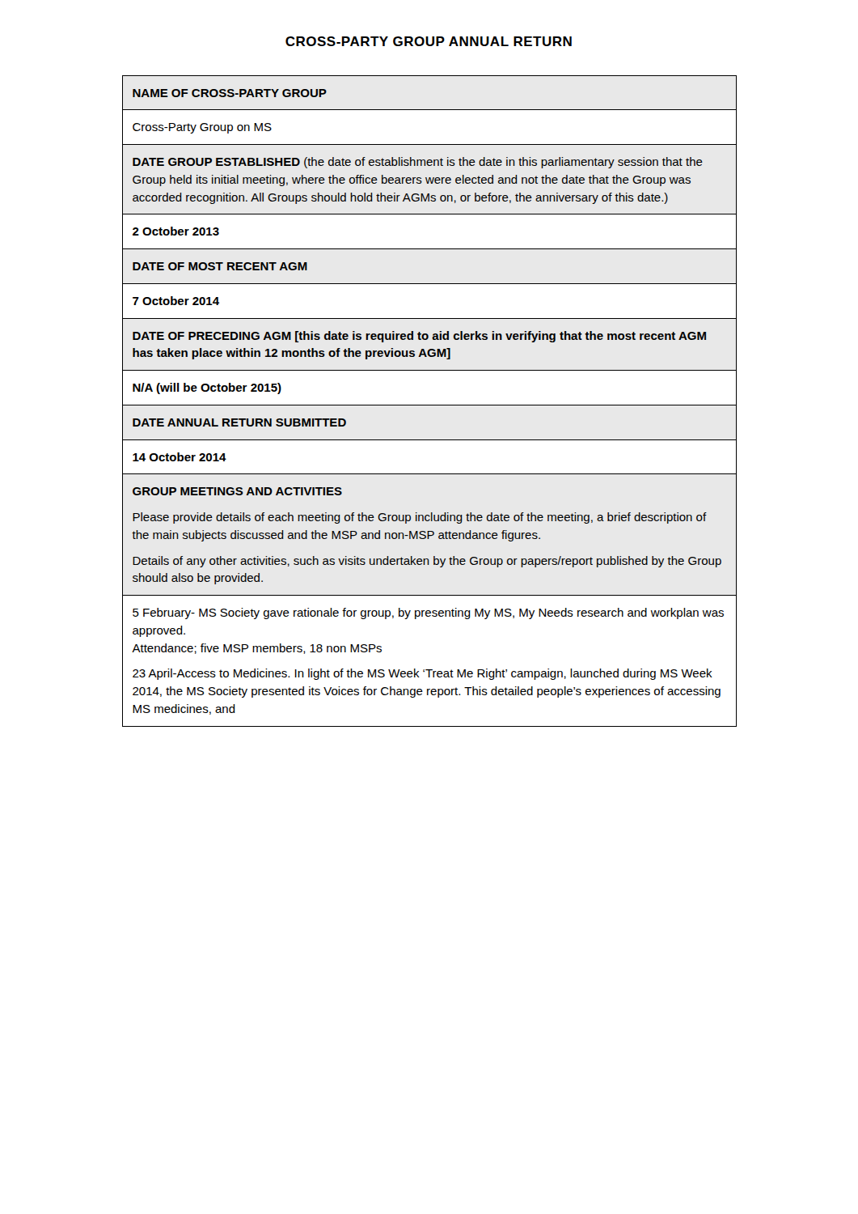CROSS-PARTY GROUP ANNUAL RETURN
| NAME OF CROSS-PARTY GROUP |
| Cross-Party Group on MS |
| DATE GROUP ESTABLISHED (the date of establishment is the date in this parliamentary session that the Group held its initial meeting, where the office bearers were elected and not the date that the Group was accorded recognition. All Groups should hold their AGMs on, or before, the anniversary of this date.) |
| 2 October 2013 |
| DATE OF MOST RECENT AGM |
| 7 October 2014 |
| DATE OF PRECEDING AGM [this date is required to aid clerks in verifying that the most recent AGM has taken place within 12 months of the previous AGM] |
| N/A (will be October 2015) |
| DATE ANNUAL RETURN SUBMITTED |
| 14 October 2014 |
| GROUP MEETINGS AND ACTIVITIES Please provide details of each meeting of the Group including the date of the meeting, a brief description of the main subjects discussed and the MSP and non-MSP attendance figures. Details of any other activities, such as visits undertaken by the Group or papers/report published by the Group should also be provided. |
| 5 February- MS Society gave rationale for group, by presenting My MS, My Needs research and workplan was approved. Attendance; five MSP members, 18 non MSPs 23 April-Access to Medicines. In light of the MS Week ‘Treat Me Right’ campaign, launched during MS Week 2014, the MS Society presented its Voices for Change report. This detailed people’s experiences of accessing MS medicines, and |